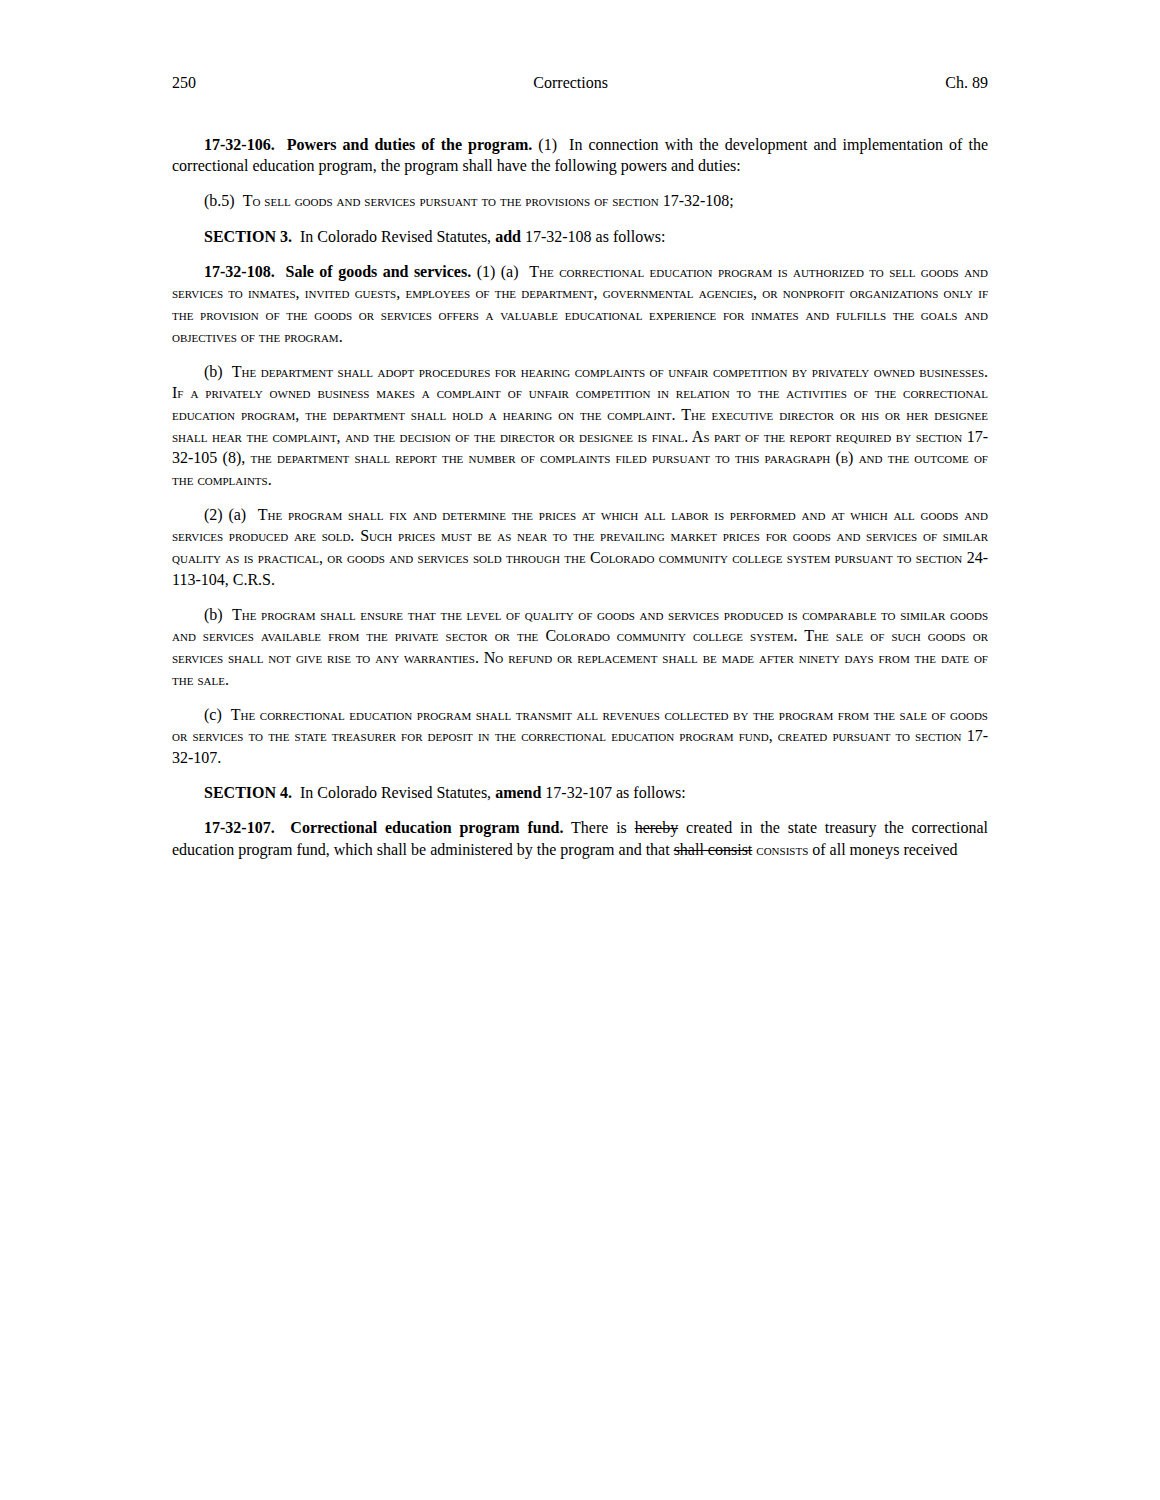250 Corrections Ch. 89
17-32-106. Powers and duties of the program. (1) In connection with the development and implementation of the correctional education program, the program shall have the following powers and duties:
(b.5) To sell goods and services pursuant to the provisions of section 17-32-108;
SECTION 3. In Colorado Revised Statutes, add 17-32-108 as follows:
17-32-108. Sale of goods and services. (1) (a) The correctional education program is authorized to sell goods and services to inmates, invited guests, employees of the department, governmental agencies, or nonprofit organizations only if the provision of the goods or services offers a valuable educational experience for inmates and fulfills the goals and objectives of the program.
(b) The department shall adopt procedures for hearing complaints of unfair competition by privately owned businesses. If a privately owned business makes a complaint of unfair competition in relation to the activities of the correctional education program, the department shall hold a hearing on the complaint. The executive director or his or her designee shall hear the complaint, and the decision of the director or designee is final. As part of the report required by section 17-32-105 (8), the department shall report the number of complaints filed pursuant to this paragraph (b) and the outcome of the complaints.
(2) (a) The program shall fix and determine the prices at which all labor is performed and at which all goods and services produced are sold. Such prices must be as near to the prevailing market prices for goods and services of similar quality as is practical, or goods and services sold through the Colorado community college system pursuant to section 24-113-104, C.R.S.
(b) The program shall ensure that the level of quality of goods and services produced is comparable to similar goods and services available from the private sector or the Colorado community college system. The sale of such goods or services shall not give rise to any warranties. No refund or replacement shall be made after ninety days from the date of the sale.
(c) The correctional education program shall transmit all revenues collected by the program from the sale of goods or services to the state treasurer for deposit in the correctional education program fund, created pursuant to section 17-32-107.
SECTION 4. In Colorado Revised Statutes, amend 17-32-107 as follows:
17-32-107. Correctional education program fund. There is hereby created in the state treasury the correctional education program fund, which shall be administered by the program and that shall consist consists of all moneys received